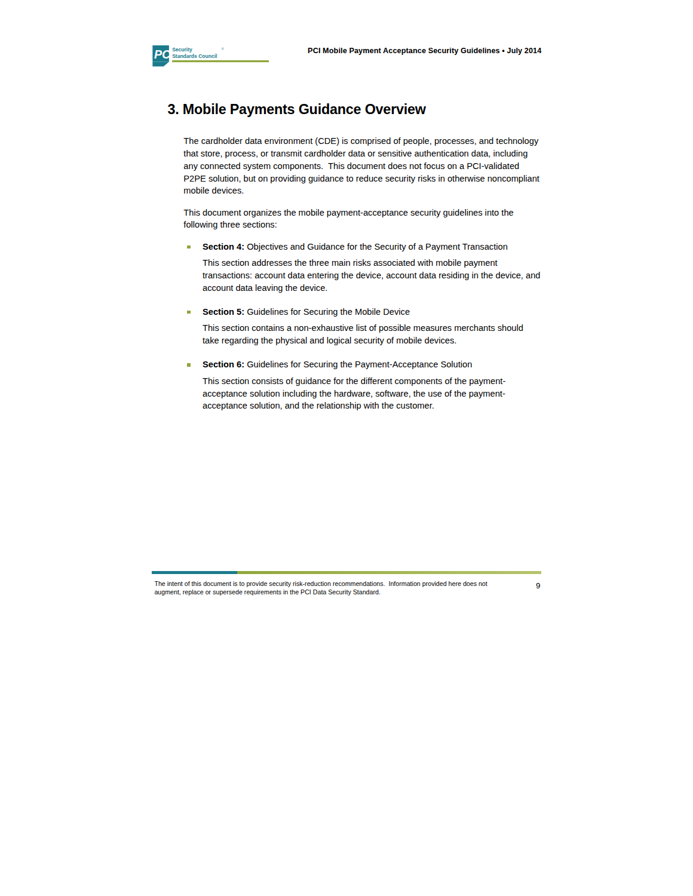PCI Security Standards Council ®
PCI Mobile Payment Acceptance Security Guidelines • July 2014
3. Mobile Payments Guidance Overview
The cardholder data environment (CDE) is comprised of people, processes, and technology that store, process, or transmit cardholder data or sensitive authentication data, including any connected system components. This document does not focus on a PCI-validated P2PE solution, but on providing guidance to reduce security risks in otherwise noncompliant mobile devices.
This document organizes the mobile payment-acceptance security guidelines into the following three sections:
Section 4: Objectives and Guidance for the Security of a Payment Transaction
This section addresses the three main risks associated with mobile payment transactions: account data entering the device, account data residing in the device, and account data leaving the device.
Section 5: Guidelines for Securing the Mobile Device
This section contains a non-exhaustive list of possible measures merchants should take regarding the physical and logical security of mobile devices.
Section 6: Guidelines for Securing the Payment-Acceptance Solution
This section consists of guidance for the different components of the payment-acceptance solution including the hardware, software, the use of the payment-acceptance solution, and the relationship with the customer.
The intent of this document is to provide security risk-reduction recommendations. Information provided here does not augment, replace or supersede requirements in the PCI Data Security Standard.
9